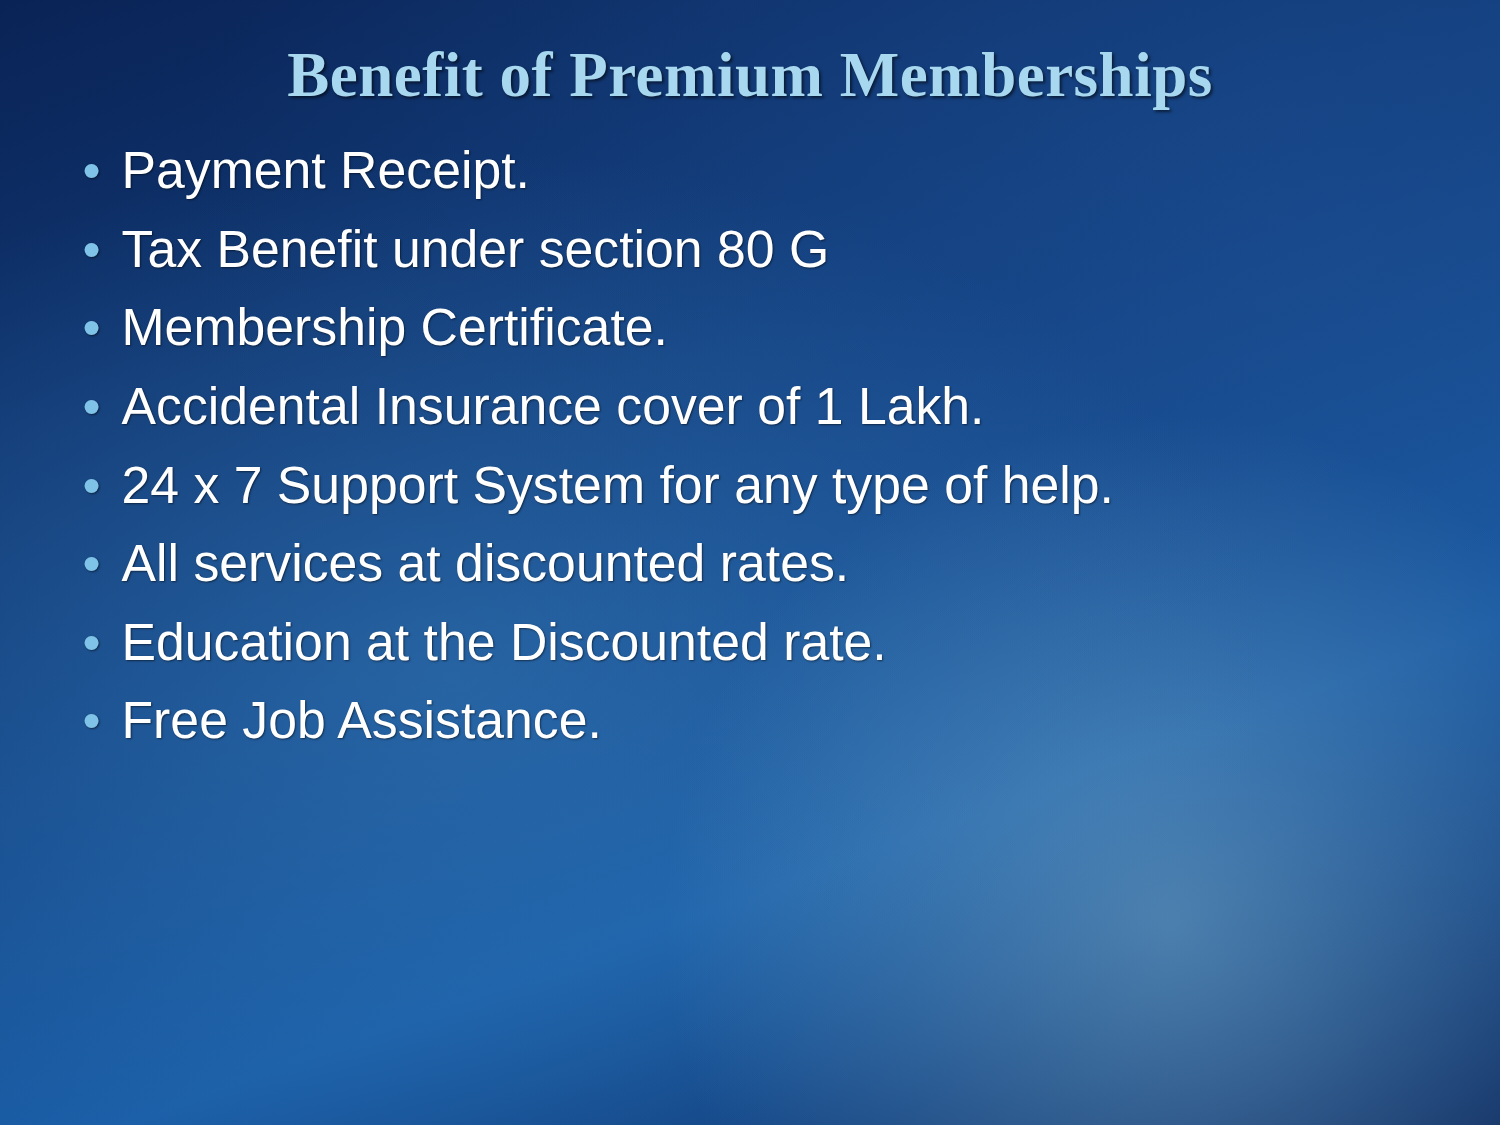Benefit of Premium Memberships
Payment Receipt.
Tax Benefit under section 80 G
Membership Certificate.
Accidental Insurance cover of 1 Lakh.
24 x 7 Support System for any type of help.
All services at discounted rates.
Education at the Discounted rate.
Free Job Assistance.